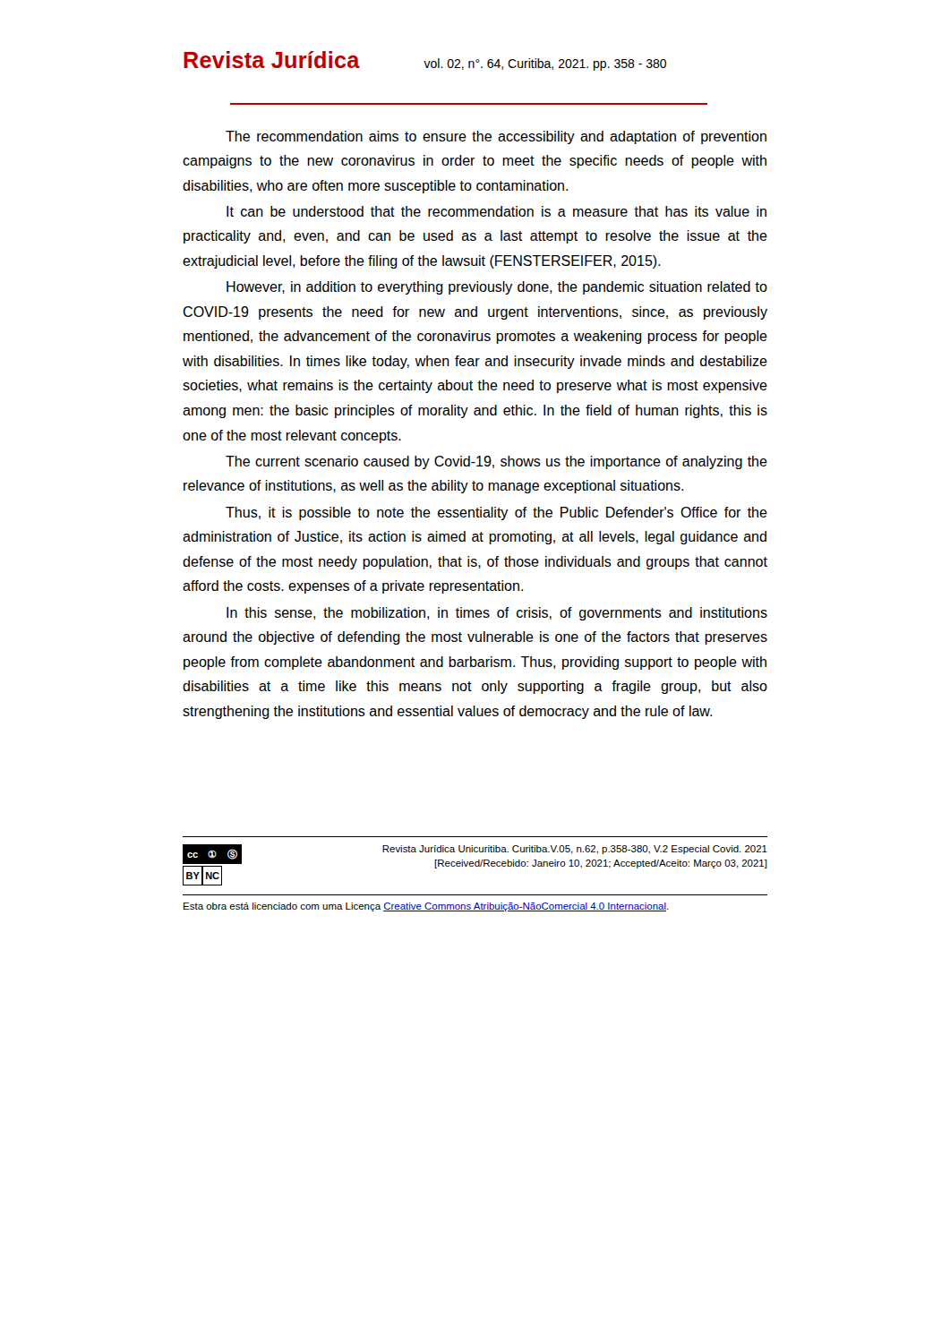Revista Jurídica vol. 02, n°. 64, Curitiba, 2021. pp. 358 - 380
The recommendation aims to ensure the accessibility and adaptation of prevention campaigns to the new coronavirus in order to meet the specific needs of people with disabilities, who are often more susceptible to contamination.
It can be understood that the recommendation is a measure that has its value in practicality and, even, and can be used as a last attempt to resolve the issue at the extrajudicial level, before the filing of the lawsuit (FENSTERSEIFER, 2015).
However, in addition to everything previously done, the pandemic situation related to COVID-19 presents the need for new and urgent interventions, since, as previously mentioned, the advancement of the coronavirus promotes a weakening process for people with disabilities. In times like today, when fear and insecurity invade minds and destabilize societies, what remains is the certainty about the need to preserve what is most expensive among men: the basic principles of morality and ethic. In the field of human rights, this is one of the most relevant concepts.
The current scenario caused by Covid-19, shows us the importance of analyzing the relevance of institutions, as well as the ability to manage exceptional situations.
Thus, it is possible to note the essentiality of the Public Defender's Office for the administration of Justice, its action is aimed at promoting, at all levels, legal guidance and defense of the most needy population, that is, of those individuals and groups that cannot afford the costs. expenses of a private representation.
In this sense, the mobilization, in times of crisis, of governments and institutions around the objective of defending the most vulnerable is one of the factors that preserves people from complete abandonment and barbarism. Thus, providing support to people with disabilities at a time like this means not only supporting a fragile group, but also strengthening the institutions and essential values of democracy and the rule of law.
cc
①
Ⓢ
BY
NC
Revista Jurídica Unicuritiba. Curitiba.V.05, n.62, p.358-380, V.2 Especial Covid. 2021 [Received/Recebido: Janeiro 10, 2021; Accepted/Aceito: Março 03, 2021]
Esta obra está licenciado com uma Licença Creative Commons Atribuição-NãoComercial 4.0 Internacional.